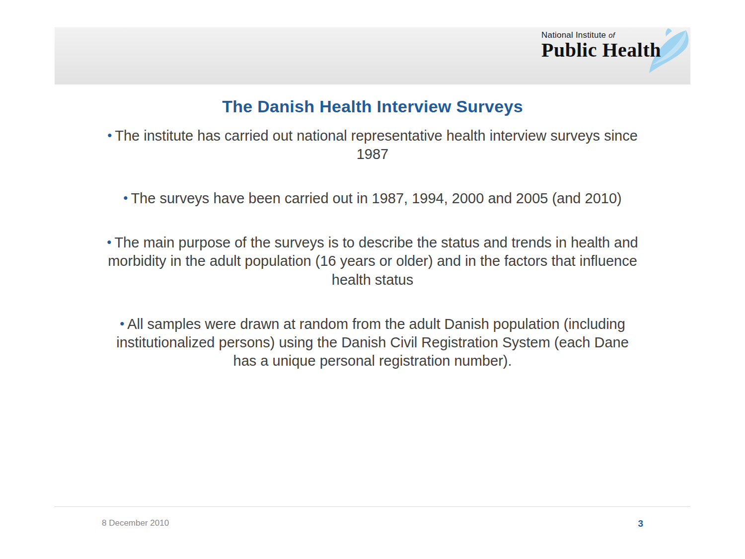National Institute of
Public Health
The Danish Health Interview Surveys
•The institute has carried out national representative health interview surveys since 1987
•The surveys have been carried out in 1987, 1994, 2000 and 2005 (and 2010)
•The main purpose of the surveys is to describe the status and trends in health and morbidity in the adult population (16 years or older) and in the factors that influence health status
•All samples were drawn at random from the adult Danish population (including institutionalized persons) using the Danish Civil Registration System (each Dane has a unique personal registration number).
8 December 2010
3